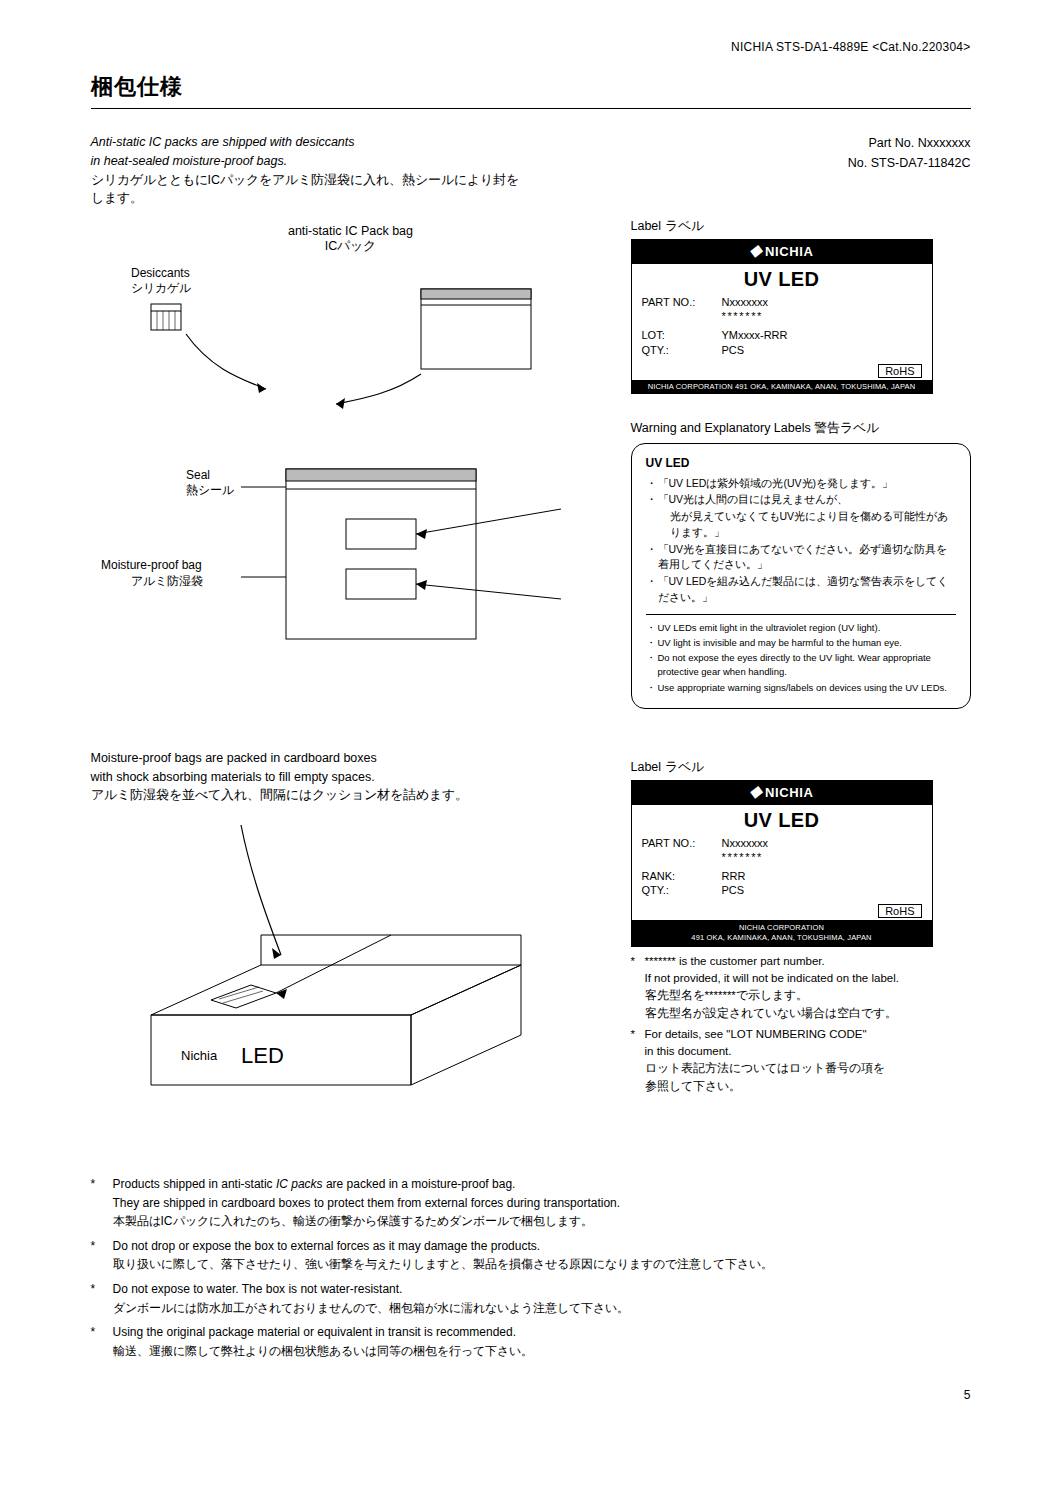NICHIA STS-DA1-4889E <Cat.No.220304>
梱包仕様
Anti-static IC packs are shipped with desiccants
in heat-sealed moisture-proof bags.
シリカゲルとともにICパックをアルミ防湿袋に入れ、熱シールにより封をします。
Part No. Nxxxxxxx
No. STS-DA7-11842C
anti-static IC Pack bag
ICパック
Desiccants シリカゲル Seal 熱シール Moisture-proof bag アルミ防湿袋
Label ラベル
◆NICHIA
UV LED
PART NO.:
Nxxxxxxx
*******
LOT:
YMxxxx-RRR
QTY.:
PCS
RoHS
NICHIA CORPORATION 491 OKA, KAMINAKA, ANAN, TOKUSHIMA, JAPAN
Warning and Explanatory Labels 警告ラベル
UV LED
「UV LEDは紫外領域の光(UV光)を発します。」
「UV光は人間の目には見えませんが、
光が見えていなくてもUV光により目を傷める可能性があります。」
「UV光を直接目にあてないでください。必ず適切な防具を着用してください。」
「UV LEDを組み込んだ製品には、適切な警告表示をしてください。」
UV LEDs emit light in the ultraviolet region (UV light).
UV light is invisible and may be harmful to the human eye.
Do not expose the eyes directly to the UV light. Wear appropriate protective gear when handling.
Use appropriate warning signs/labels on devices using the UV LEDs.
Moisture-proof bags are packed in cardboard boxes
with shock absorbing materials to fill empty spaces.
アルミ防湿袋を並べて入れ、間隔にはクッション材を詰めます。
Nichia LED
Label ラベル
◆NICHIA
UV LED
PART NO.:
Nxxxxxxx
*******
RANK:
RRR
QTY.:
PCS
RoHS
NICHIA CORPORATION
491 OKA, KAMINAKA, ANAN, TOKUSHIMA, JAPAN
*
******* is the customer part number.
If not provided, it will not be indicated on the label.
客先型名を*******で示します。
客先型名が設定されていない場合は空白です。
*
For details, see "LOT NUMBERING CODE"
in this document.
ロット表記方法についてはロット番号の項を
参照して下さい。
*
Products shipped in anti-static IC packs are packed in a moisture-proof bag.
They are shipped in cardboard boxes to protect them from external forces during transportation.
本製品はICパックに入れたのち、輸送の衝撃から保護するためダンボールで梱包します。
*
Do not drop or expose the box to external forces as it may damage the products.
取り扱いに際して、落下させたり、強い衝撃を与えたりしますと、製品を損傷させる原因になりますので注意して下さい。
*
Do not expose to water. The box is not water-resistant.
ダンボールには防水加工がされておりませんので、梱包箱が水に濡れないよう注意して下さい。
*
Using the original package material or equivalent in transit is recommended.
輸送、運搬に際して弊社よりの梱包状態あるいは同等の梱包を行って下さい。
5